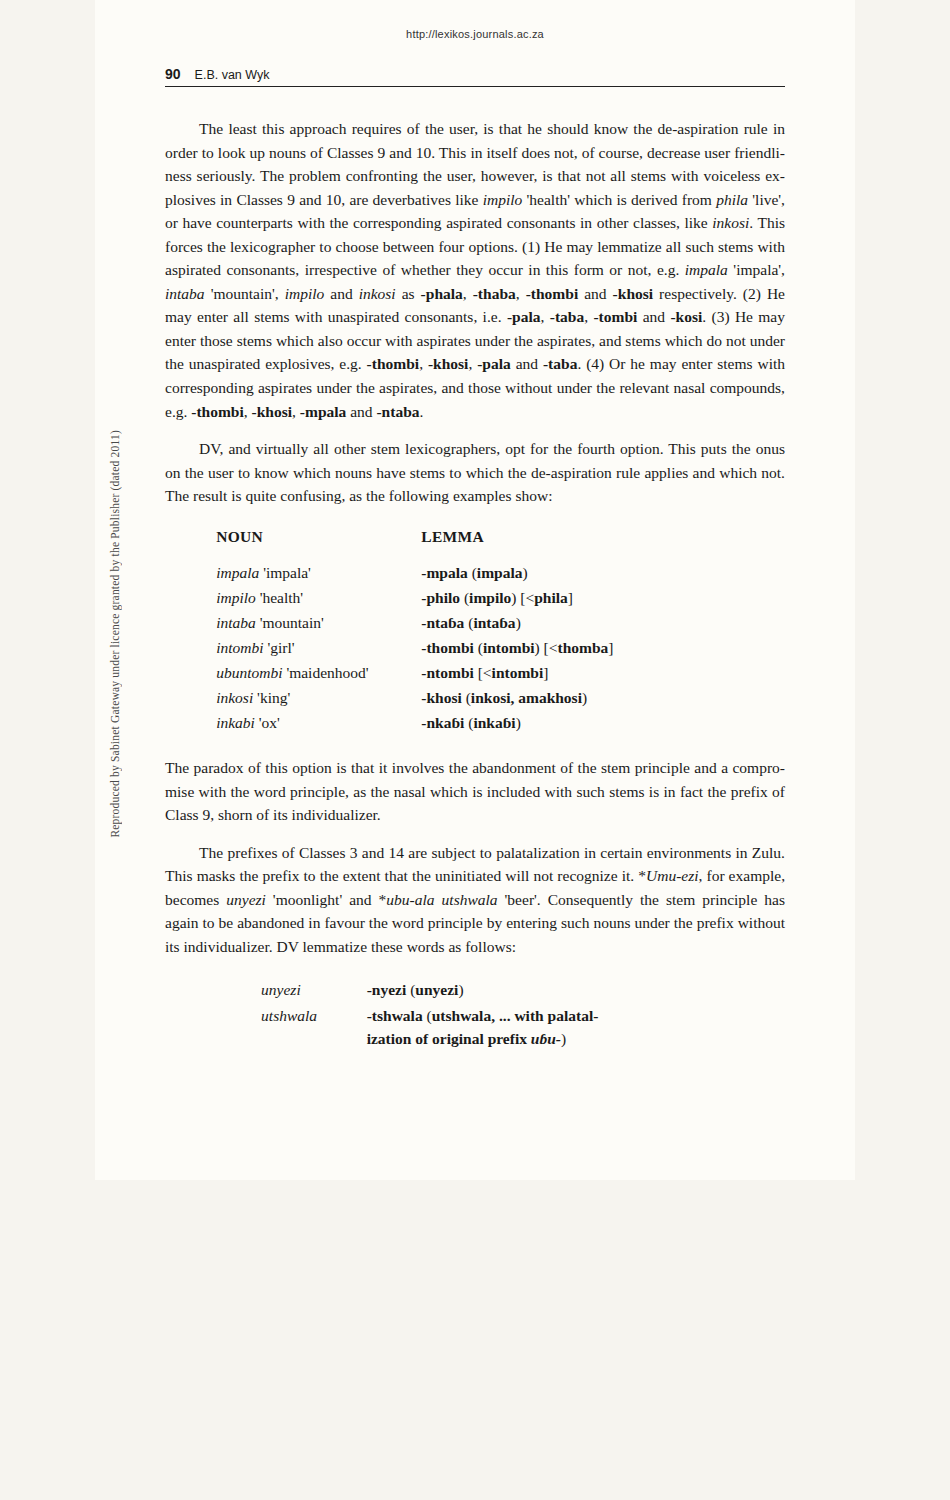http://lexikos.journals.ac.za
90 E.B. van Wyk
The least this approach requires of the user, is that he should know the de-aspiration rule in order to look up nouns of Classes 9 and 10. This in itself does not, of course, decrease user friendliness seriously. The problem confronting the user, however, is that not all stems with voiceless explosives in Classes 9 and 10, are deverbatives like impilo 'health' which is derived from phila 'live', or have counterparts with the corresponding aspirated consonants in other classes, like inkosi. This forces the lexicographer to choose between four options. (1) He may lemmatize all such stems with aspirated consonants, irrespective of whether they occur in this form or not, e.g. impala 'impala', intaba 'mountain', impilo and inkosi as -phala, -thaba, -thombi and -khosi respectively. (2) He may enter all stems with unaspirated consonants, i.e. -pala, -taba, -tombi and -kosi. (3) He may enter those stems which also occur with aspirates under the aspirates, and stems which do not under the unaspirated explosives, e.g. -thombi, -khosi, -pala and -taba. (4) Or he may enter stems with corresponding aspirates under the aspirates, and those without under the relevant nasal compounds, e.g. -thombi, -khosi, -mpala and -ntaba.
DV, and virtually all other stem lexicographers, opt for the fourth option. This puts the onus on the user to know which nouns have stems to which the de-aspiration rule applies and which not. The result is quite confusing, as the following examples show:
| NOUN | LEMMA |
| --- | --- |
| impala 'impala' | -mpala ( impala ) |
| impilo 'health' | -philo ( impilo ) [< phila ] |
| intaba 'mountain' | -ntaɓa ( intaɓa ) |
| intombi 'girl' | -thombi ( intombi ) [< thomba ] |
| ubuntombi 'maidenhood' | -ntombi [< intombi ] |
| inkosi 'king' | -khosi ( inkosi, amakhosi ) |
| inkabi 'ox' | -nkaɓi ( inkaɓi ) |
The paradox of this option is that it involves the abandonment of the stem principle and a compromise with the word principle, as the nasal which is included with such stems is in fact the prefix of Class 9, shorn of its individualizer.
The prefixes of Classes 3 and 14 are subject to palatalization in certain environments in Zulu. This masks the prefix to the extent that the uninitiated will not recognize it. *Umu-ezi, for example, becomes unyezi 'moonlight' and *ubu-ala utshwala 'beer'. Consequently the stem principle has again to be abandoned in favour the word principle by entering such nouns under the prefix without its individualizer. DV lemmatize these words as follows:
| unyezi | -nyezi ( unyezi ) |
| utshwala | -tshwala ( utshwala, ... with palatal- ization of original prefix uɓu- ) |
Reproduced by Sabinet Gateway under licence granted by the Publisher (dated 2011)